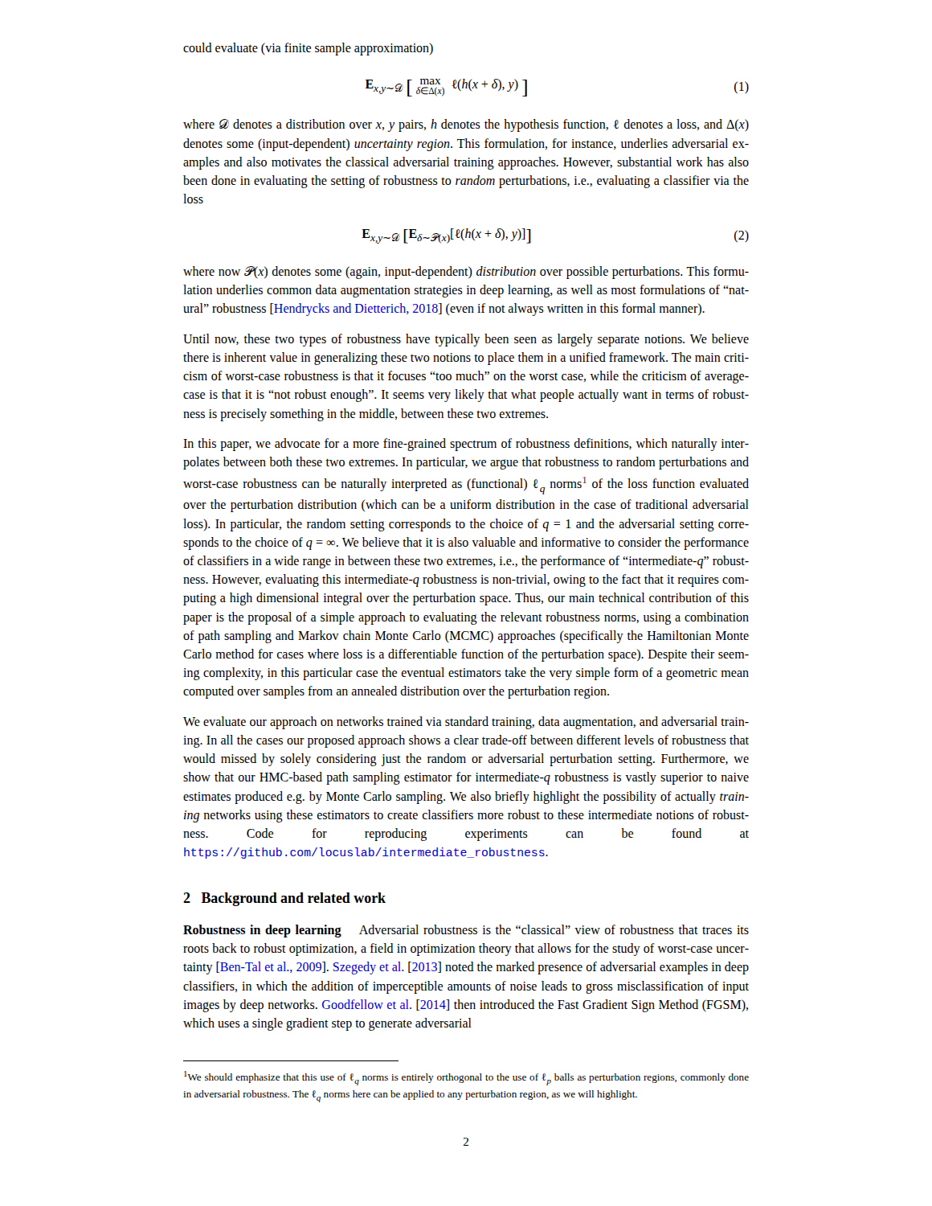could evaluate (via finite sample approximation)
Ex,y∼𝒟 [ max δ∈Δ(x) ℓ(h(x + δ), y) ]
(1)
where 𝒟 denotes a distribution over x, y pairs, h denotes the hypothesis function, ℓ denotes a loss, and Δ(x) denotes some (input-dependent) uncertainty region. This formulation, for instance, underlies adversarial examples and also motivates the classical adversarial training approaches. However, substantial work has also been done in evaluating the setting of robustness to random perturbations, i.e., evaluating a classifier via the loss
Ex,y∼𝒟 [Eδ∼𝒫(x)[ℓ(h(x + δ), y)]]
(2)
where now 𝒫(x) denotes some (again, input-dependent) distribution over possible perturbations. This formulation underlies common data augmentation strategies in deep learning, as well as most formulations of “natural” robustness [Hendrycks and Dietterich, 2018] (even if not always written in this formal manner).
Until now, these two types of robustness have typically been seen as largely separate notions. We believe there is inherent value in generalizing these two notions to place them in a unified framework. The main criticism of worst-case robustness is that it focuses “too much” on the worst case, while the criticism of average-case is that it is “not robust enough”. It seems very likely that what people actually want in terms of robustness is precisely something in the middle, between these two extremes.
In this paper, we advocate for a more fine-grained spectrum of robustness definitions, which naturally interpolates between both these two extremes. In particular, we argue that robustness to random perturbations and worst-case robustness can be naturally interpreted as (functional) ℓq norms1 of the loss function evaluated over the perturbation distribution (which can be a uniform distribution in the case of traditional adversarial loss). In particular, the random setting corresponds to the choice of q = 1 and the adversarial setting corresponds to the choice of q = ∞. We believe that it is also valuable and informative to consider the performance of classifiers in a wide range in between these two extremes, i.e., the performance of “intermediate-q” robustness. However, evaluating this intermediate-q robustness is non-trivial, owing to the fact that it requires computing a high dimensional integral over the perturbation space. Thus, our main technical contribution of this paper is the proposal of a simple approach to evaluating the relevant robustness norms, using a combination of path sampling and Markov chain Monte Carlo (MCMC) approaches (specifically the Hamiltonian Monte Carlo method for cases where loss is a differentiable function of the perturbation space). Despite their seeming complexity, in this particular case the eventual estimators take the very simple form of a geometric mean computed over samples from an annealed distribution over the perturbation region.
We evaluate our approach on networks trained via standard training, data augmentation, and adversarial training. In all the cases our proposed approach shows a clear trade-off between different levels of robustness that would missed by solely considering just the random or adversarial perturbation setting. Furthermore, we show that our HMC-based path sampling estimator for intermediate-q robustness is vastly superior to naive estimates produced e.g. by Monte Carlo sampling. We also briefly highlight the possibility of actually training networks using these estimators to create classifiers more robust to these intermediate notions of robustness. Code for reproducing experiments can be found at https://github.com/locuslab/intermediate_robustness.
2 Background and related work
Robustness in deep learning Adversarial robustness is the “classical” view of robustness that traces its roots back to robust optimization, a field in optimization theory that allows for the study of worst-case uncertainty [Ben-Tal et al., 2009]. Szegedy et al. [2013] noted the marked presence of adversarial examples in deep classifiers, in which the addition of imperceptible amounts of noise leads to gross misclassification of input images by deep networks. Goodfellow et al. [2014] then introduced the Fast Gradient Sign Method (FGSM), which uses a single gradient step to generate adversarial
1We should emphasize that this use of ℓq norms is entirely orthogonal to the use of ℓp balls as perturbation regions, commonly done in adversarial robustness. The ℓq norms here can be applied to any perturbation region, as we will highlight.
2